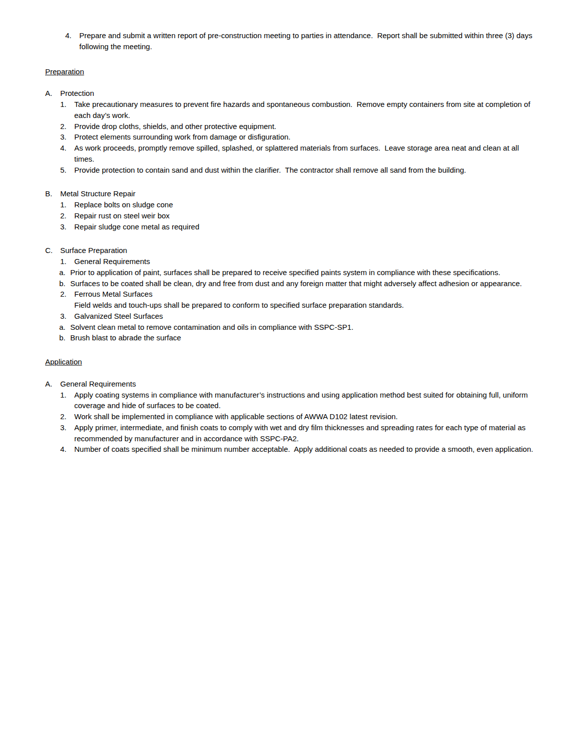4. Prepare and submit a written report of pre-construction meeting to parties in attendance. Report shall be submitted within three (3) days following the meeting.
Preparation
A. Protection
1. Take precautionary measures to prevent fire hazards and spontaneous combustion. Remove empty containers from site at completion of each day’s work.
2. Provide drop cloths, shields, and other protective equipment.
3. Protect elements surrounding work from damage or disfiguration.
4. As work proceeds, promptly remove spilled, splashed, or splattered materials from surfaces. Leave storage area neat and clean at all times.
5. Provide protection to contain sand and dust within the clarifier. The contractor shall remove all sand from the building.
B. Metal Structure Repair
1. Replace bolts on sludge cone
2. Repair rust on steel weir box
3. Repair sludge cone metal as required
C. Surface Preparation
1. General Requirements
a. Prior to application of paint, surfaces shall be prepared to receive specified paints system in compliance with these specifications.
b. Surfaces to be coated shall be clean, dry and free from dust and any foreign matter that might adversely affect adhesion or appearance.
2. Ferrous Metal Surfaces
Field welds and touch-ups shall be prepared to conform to specified surface preparation standards.
3. Galvanized Steel Surfaces
a. Solvent clean metal to remove contamination and oils in compliance with SSPC-SP1.
b. Brush blast to abrade the surface
Application
A. General Requirements
1. Apply coating systems in compliance with manufacturer’s instructions and using application method best suited for obtaining full, uniform coverage and hide of surfaces to be coated.
2. Work shall be implemented in compliance with applicable sections of AWWA D102 latest revision.
3. Apply primer, intermediate, and finish coats to comply with wet and dry film thicknesses and spreading rates for each type of material as recommended by manufacturer and in accordance with SSPC-PA2.
4. Number of coats specified shall be minimum number acceptable. Apply additional coats as needed to provide a smooth, even application.